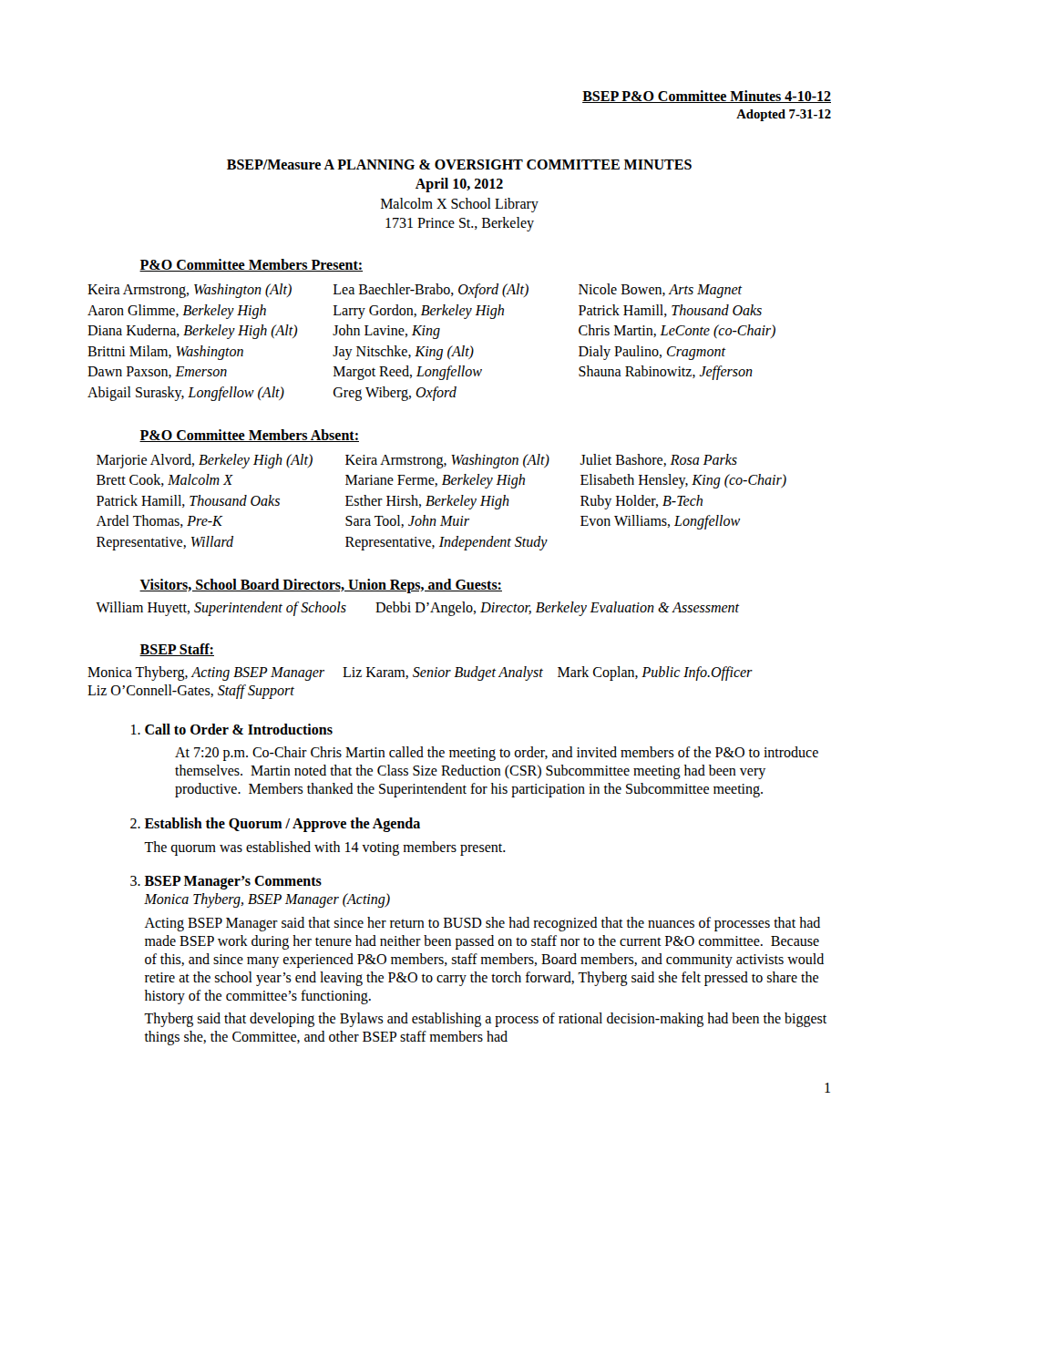BSEP P&O Committee Minutes 4-10-12
Adopted 7-31-12
BSEP/Measure A PLANNING & OVERSIGHT COMMITTEE MINUTES
April 10, 2012
Malcolm X School Library
1731 Prince St., Berkeley
P&O Committee Members Present:
| Keira Armstrong, Washington (Alt) | Lea Baechler-Brabo, Oxford (Alt) | Nicole Bowen, Arts Magnet |
| Aaron Glimme, Berkeley High | Larry Gordon, Berkeley High | Patrick Hamill, Thousand Oaks |
| Diana Kuderna, Berkeley High (Alt) | John Lavine, King | Chris Martin, LeConte (co-Chair) |
| Brittni Milam, Washington | Jay Nitschke, King (Alt) | Dialy Paulino, Cragmont |
| Dawn Paxson, Emerson | Margot Reed, Longfellow | Shauna Rabinowitz, Jefferson |
| Abigail Surasky, Longfellow (Alt) | Greg Wiberg, Oxford | |
P&O Committee Members Absent:
| Marjorie Alvord, Berkeley High (Alt) | Keira Armstrong, Washington (Alt) | Juliet Bashore, Rosa Parks |
| Brett Cook, Malcolm X | Mariane Ferme, Berkeley High | Elisabeth Hensley, King (co-Chair) |
| Patrick Hamill, Thousand Oaks | Esther Hirsh, Berkeley High | Ruby Holder, B-Tech |
| Ardel Thomas, Pre-K | Sara Tool, John Muir | Evon Williams, Longfellow |
| Representative, Willard | Representative, Independent Study | |
Visitors, School Board Directors, Union Reps, and Guests:
William Huyett, Superintendent of Schools Debbi D’Angelo, Director, Berkeley Evaluation & Assessment
BSEP Staff:
Monica Thyberg, Acting BSEP Manager Liz Karam, Senior Budget Analyst Mark Coplan, Public Info.Officer
Liz O’Connell-Gates, Staff Support
Call to Order & Introductions
At 7:20 p.m. Co-Chair Chris Martin called the meeting to order, and invited members of the P&O to introduce themselves. Martin noted that the Class Size Reduction (CSR) Subcommittee meeting had been very productive. Members thanked the Superintendent for his participation in the Subcommittee meeting.
Establish the Quorum / Approve the Agenda
The quorum was established with 14 voting members present.
BSEP Manager’s Comments
Monica Thyberg, BSEP Manager (Acting)
Acting BSEP Manager said that since her return to BUSD she had recognized that the nuances of processes that had made BSEP work during her tenure had neither been passed on to staff nor to the current P&O committee. Because of this, and since many experienced P&O members, staff members, Board members, and community activists would retire at the school year’s end leaving the P&O to carry the torch forward, Thyberg said she felt pressed to share the history of the committee’s functioning.
Thyberg said that developing the Bylaws and establishing a process of rational decision-making had been the biggest things she, the Committee, and other BSEP staff members had
1